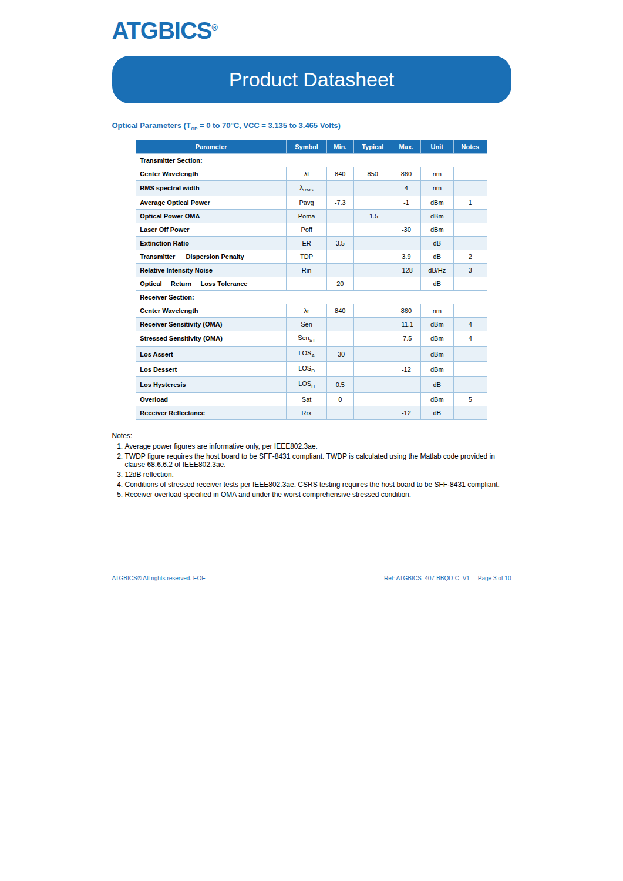ATGBICS®
Product Datasheet
Optical Parameters (TOP = 0 to 70°C, VCC = 3.135 to 3.465 Volts)
| Parameter | Symbol | Min. | Typical | Max. | Unit | Notes |
| --- | --- | --- | --- | --- | --- | --- |
| Transmitter Section: |
| Center Wavelength | λt | 840 | 850 | 860 | nm | |
| RMS spectral width | λ RMS | | | 4 | nm | |
| Average Optical Power | Pavg | -7.3 | | -1 | dBm | 1 |
| Optical Power OMA | Poma | | -1.5 | | dBm | |
| Laser Off Power | Poff | | | -30 | dBm | |
| Extinction Ratio | ER | 3.5 | | | dB | |
| Transmitter Dispersion Penalty | TDP | | | 3.9 | dB | 2 |
| Relative Intensity Noise | Rin | | | -128 | dB/Hz | 3 |
| Optical Return Loss Tolerance | | 20 | | | dB | |
| Receiver Section: |
| Center Wavelength | λr | 840 | | 860 | nm | |
| Receiver Sensitivity (OMA) | Sen | | | -11.1 | dBm | 4 |
| Stressed Sensitivity (OMA) | Sen ST | | | -7.5 | dBm | 4 |
| Los Assert | LOS A | -30 | | - | dBm | |
| Los Dessert | LOS D | | | -12 | dBm | |
| Los Hysteresis | LOS H | 0.5 | | | dB | |
| Overload | Sat | 0 | | | dBm | 5 |
| Receiver Reflectance | Rrx | | | -12 | dB | |
Notes:
Average power figures are informative only, per IEEE802.3ae.
TWDP figure requires the host board to be SFF-8431 compliant. TWDP is calculated using the Matlab code provided in clause 68.6.6.2 of IEEE802.3ae.
12dB reflection.
Conditions of stressed receiver tests per IEEE802.3ae. CSRS testing requires the host board to be SFF-8431 compliant.
Receiver overload specified in OMA and under the worst comprehensive stressed condition.
ATGBICS® All rights reserved. EOE Ref: ATGBICS_407-BBQD-C_V1 Page 3 of 10